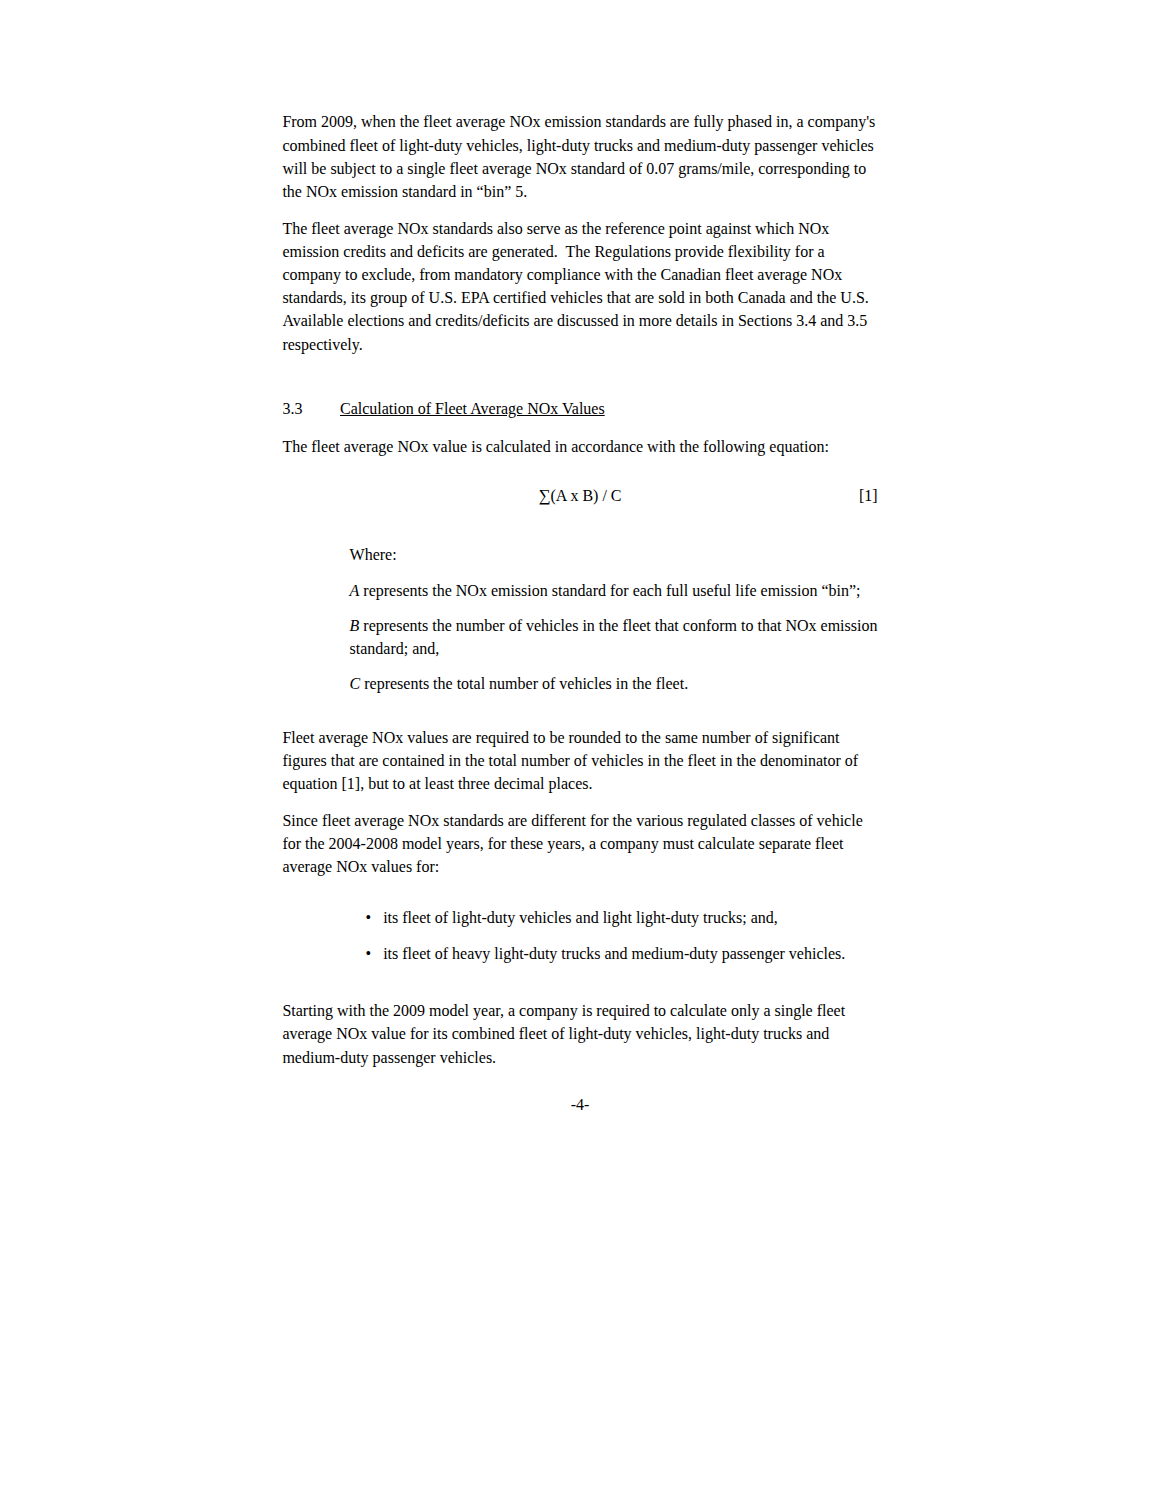From 2009, when the fleet average NOx emission standards are fully phased in, a company's combined fleet of light-duty vehicles, light-duty trucks and medium-duty passenger vehicles will be subject to a single fleet average NOx standard of 0.07 grams/mile, corresponding to the NOx emission standard in “bin” 5.
The fleet average NOx standards also serve as the reference point against which NOx emission credits and deficits are generated. The Regulations provide flexibility for a company to exclude, from mandatory compliance with the Canadian fleet average NOx standards, its group of U.S. EPA certified vehicles that are sold in both Canada and the U.S. Available elections and credits/deficits are discussed in more details in Sections 3.4 and 3.5 respectively.
3.3 Calculation of Fleet Average NOx Values
The fleet average NOx value is calculated in accordance with the following equation:
∑(A x B) / C [1]
Where:
A represents the NOx emission standard for each full useful life emission “bin”;
B represents the number of vehicles in the fleet that conform to that NOx emission standard; and,
C represents the total number of vehicles in the fleet.
Fleet average NOx values are required to be rounded to the same number of significant figures that are contained in the total number of vehicles in the fleet in the denominator of equation [1], but to at least three decimal places.
Since fleet average NOx standards are different for the various regulated classes of vehicle for the 2004-2008 model years, for these years, a company must calculate separate fleet average NOx values for:
its fleet of light-duty vehicles and light light-duty trucks; and,
its fleet of heavy light-duty trucks and medium-duty passenger vehicles.
Starting with the 2009 model year, a company is required to calculate only a single fleet average NOx value for its combined fleet of light-duty vehicles, light-duty trucks and medium-duty passenger vehicles.
-4-